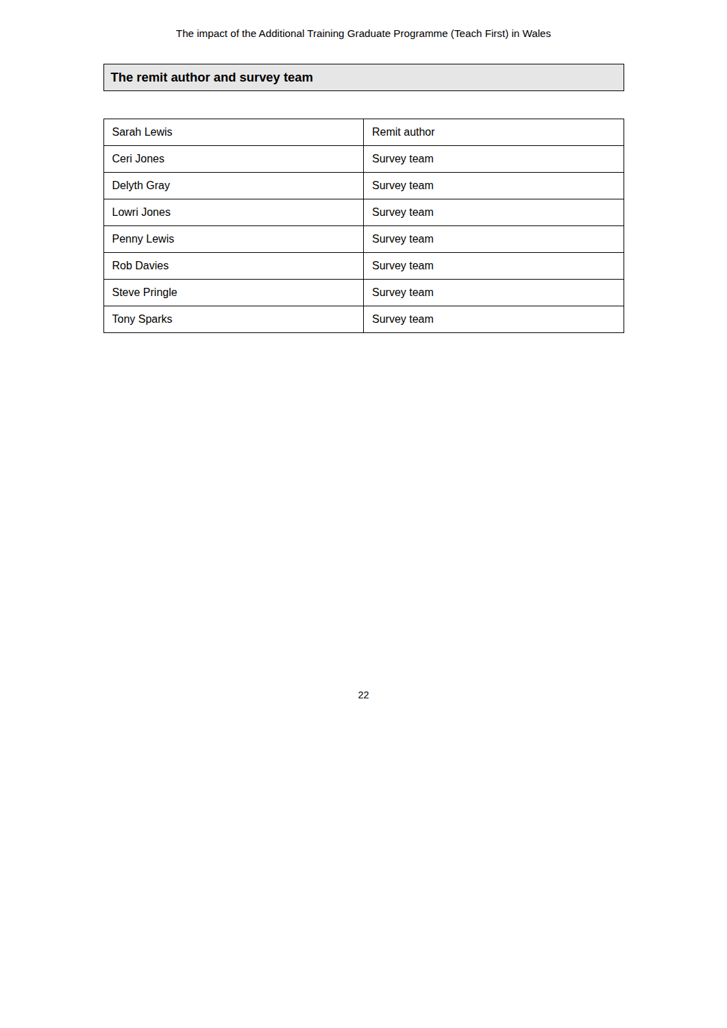The impact of the Additional Training Graduate Programme (Teach First) in Wales
The remit author and survey team
| Sarah Lewis | Remit author |
| Ceri Jones | Survey team |
| Delyth Gray | Survey team |
| Lowri Jones | Survey team |
| Penny Lewis | Survey team |
| Rob Davies | Survey team |
| Steve Pringle | Survey team |
| Tony Sparks | Survey team |
22